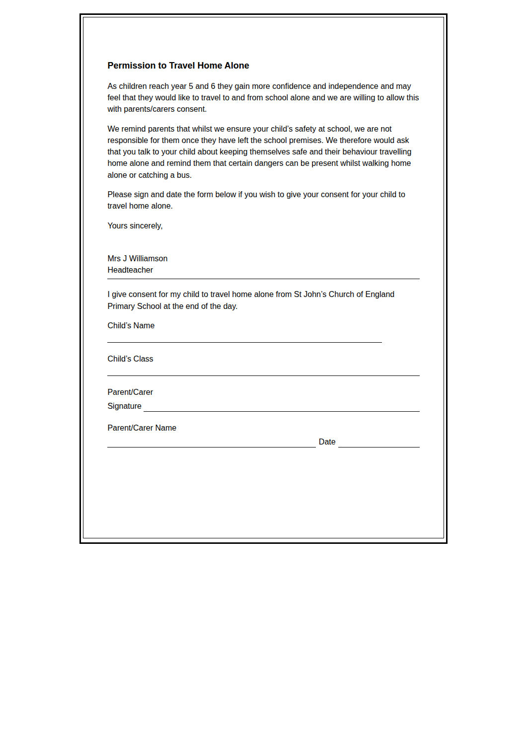Permission to Travel Home Alone
As children reach year 5 and 6 they gain more confidence and independence and may feel that they would like to travel to and from school alone and we are willing to allow this with parents/carers consent.
We remind parents that whilst we ensure your child’s safety at school, we are not responsible for them once they have left the school premises. We therefore would ask that you talk to your child about keeping themselves safe and their behaviour travelling home alone and remind them that certain dangers can be present whilst walking home alone or catching a bus.
Please sign and date the form below if you wish to give your consent for your child to travel home alone.
Yours sincerely,
Mrs J Williamson
Headteacher
I give consent for my child to travel home alone from St John’s Church of England Primary School at the end of the day.
Child’s Name
Child’s Class
Parent/Carer
Signature
Parent/Carer Name
Date